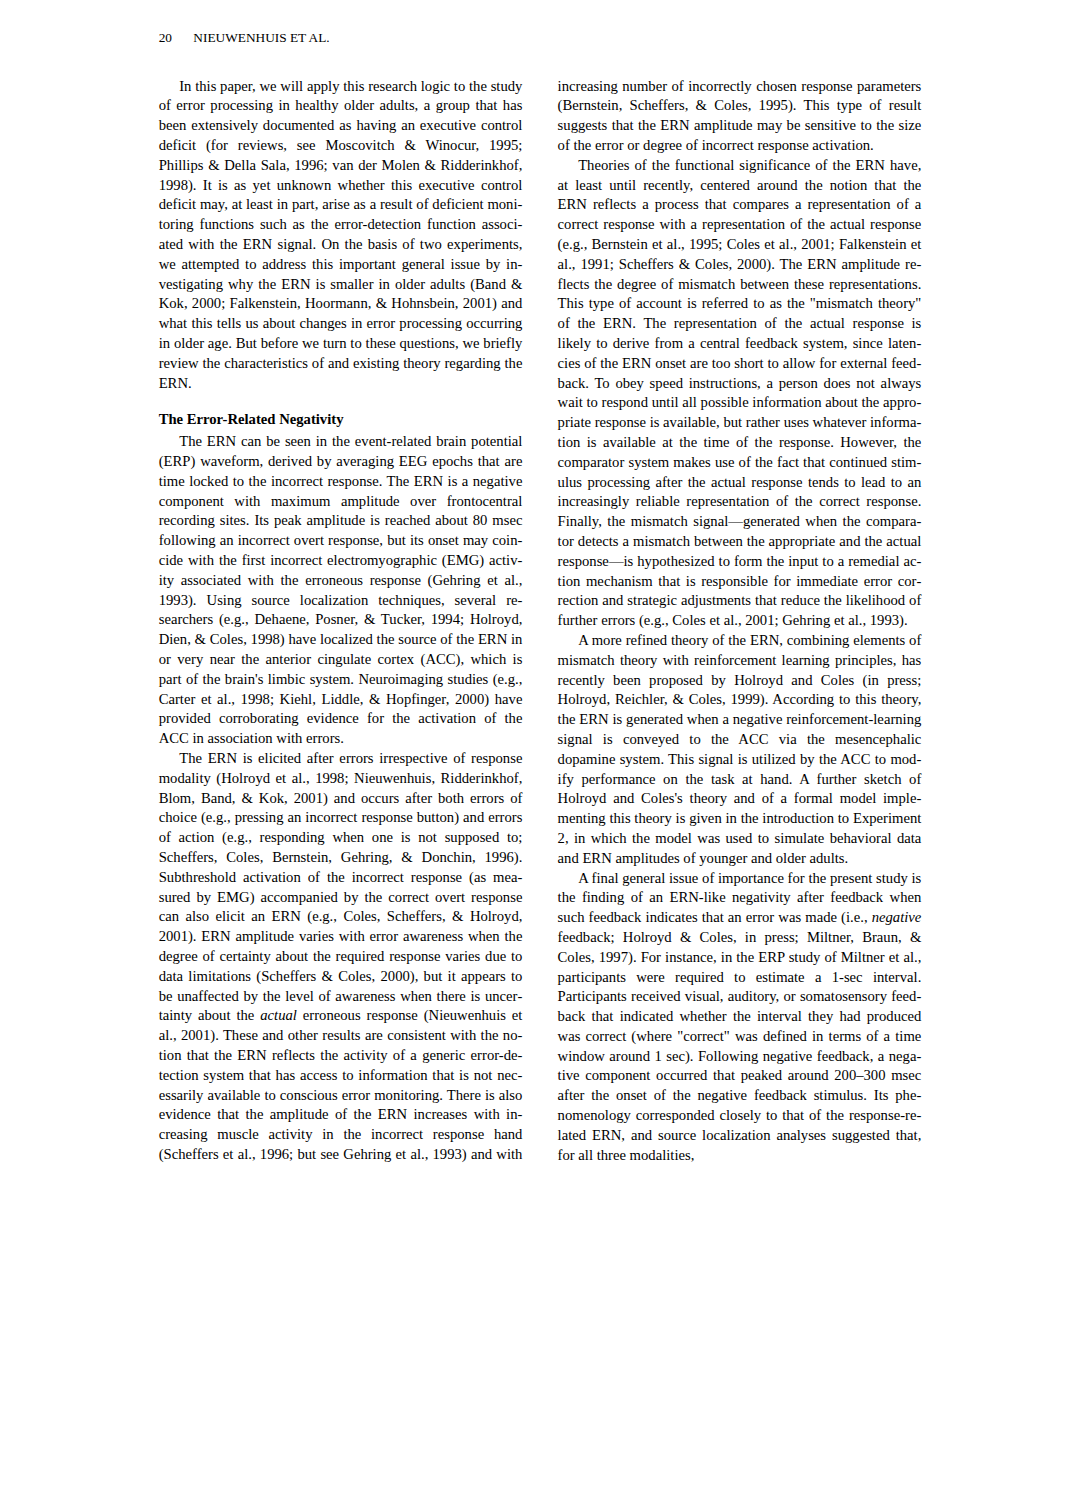20 NIEUWENHUIS ET AL.
In this paper, we will apply this research logic to the study of error processing in healthy older adults, a group that has been extensively documented as having an executive control deficit (for reviews, see Moscovitch & Winocur, 1995; Phillips & Della Sala, 1996; van der Molen & Ridderinkhof, 1998). It is as yet unknown whether this executive control deficit may, at least in part, arise as a result of deficient monitoring functions such as the error-detection function associated with the ERN signal. On the basis of two experiments, we attempted to address this important general issue by investigating why the ERN is smaller in older adults (Band & Kok, 2000; Falkenstein, Hoormann, & Hohnsbein, 2001) and what this tells us about changes in error processing occurring in older age. But before we turn to these questions, we briefly review the characteristics of and existing theory regarding the ERN.
The Error-Related Negativity
The ERN can be seen in the event-related brain potential (ERP) waveform, derived by averaging EEG epochs that are time locked to the incorrect response. The ERN is a negative component with maximum amplitude over frontocentral recording sites. Its peak amplitude is reached about 80 msec following an incorrect overt response, but its onset may coincide with the first incorrect electromyographic (EMG) activity associated with the erroneous response (Gehring et al., 1993). Using source localization techniques, several researchers (e.g., Dehaene, Posner, & Tucker, 1994; Holroyd, Dien, & Coles, 1998) have localized the source of the ERN in or very near the anterior cingulate cortex (ACC), which is part of the brain's limbic system. Neuroimaging studies (e.g., Carter et al., 1998; Kiehl, Liddle, & Hopfinger, 2000) have provided corroborating evidence for the activation of the ACC in association with errors.
The ERN is elicited after errors irrespective of response modality (Holroyd et al., 1998; Nieuwenhuis, Ridderinkhof, Blom, Band, & Kok, 2001) and occurs after both errors of choice (e.g., pressing an incorrect response button) and errors of action (e.g., responding when one is not supposed to; Scheffers, Coles, Bernstein, Gehring, & Donchin, 1996). Subthreshold activation of the incorrect response (as measured by EMG) accompanied by the correct overt response can also elicit an ERN (e.g., Coles, Scheffers, & Holroyd, 2001). ERN amplitude varies with error awareness when the degree of certainty about the required response varies due to data limitations (Scheffers & Coles, 2000), but it appears to be unaffected by the level of awareness when there is uncertainty about the actual erroneous response (Nieuwenhuis et al., 2001). These and other results are consistent with the notion that the ERN reflects the activity of a generic error-detection system that has access to information that is not necessarily available to conscious error monitoring. There is also evidence that the amplitude of the ERN increases with increasing muscle activity in the incorrect response hand (Scheffers et al., 1996; but see Gehring et al., 1993) and with increasing number of incorrectly chosen response parameters (Bernstein, Scheffers, & Coles, 1995). This type of result suggests that the ERN amplitude may be sensitive to the size of the error or degree of incorrect response activation.
Theories of the functional significance of the ERN have, at least until recently, centered around the notion that the ERN reflects a process that compares a representation of a correct response with a representation of the actual response (e.g., Bernstein et al., 1995; Coles et al., 2001; Falkenstein et al., 1991; Scheffers & Coles, 2000). The ERN amplitude reflects the degree of mismatch between these representations. This type of account is referred to as the "mismatch theory" of the ERN. The representation of the actual response is likely to derive from a central feedback system, since latencies of the ERN onset are too short to allow for external feedback. To obey speed instructions, a person does not always wait to respond until all possible information about the appropriate response is available, but rather uses whatever information is available at the time of the response. However, the comparator system makes use of the fact that continued stimulus processing after the actual response tends to lead to an increasingly reliable representation of the correct response. Finally, the mismatch signal—generated when the comparator detects a mismatch between the appropriate and the actual response—is hypothesized to form the input to a remedial action mechanism that is responsible for immediate error correction and strategic adjustments that reduce the likelihood of further errors (e.g., Coles et al., 2001; Gehring et al., 1993).
A more refined theory of the ERN, combining elements of mismatch theory with reinforcement learning principles, has recently been proposed by Holroyd and Coles (in press; Holroyd, Reichler, & Coles, 1999). According to this theory, the ERN is generated when a negative reinforcement-learning signal is conveyed to the ACC via the mesencephalic dopamine system. This signal is utilized by the ACC to modify performance on the task at hand. A further sketch of Holroyd and Coles's theory and of a formal model implementing this theory is given in the introduction to Experiment 2, in which the model was used to simulate behavioral data and ERN amplitudes of younger and older adults.
A final general issue of importance for the present study is the finding of an ERN-like negativity after feedback when such feedback indicates that an error was made (i.e., negative feedback; Holroyd & Coles, in press; Miltner, Braun, & Coles, 1997). For instance, in the ERP study of Miltner et al., participants were required to estimate a 1-sec interval. Participants received visual, auditory, or somatosensory feedback that indicated whether the interval they had produced was correct (where "correct" was defined in terms of a time window around 1 sec). Following negative feedback, a negative component occurred that peaked around 200–300 msec after the onset of the negative feedback stimulus. Its phenomenology corresponded closely to that of the response-related ERN, and source localization analyses suggested that, for all three modalities,